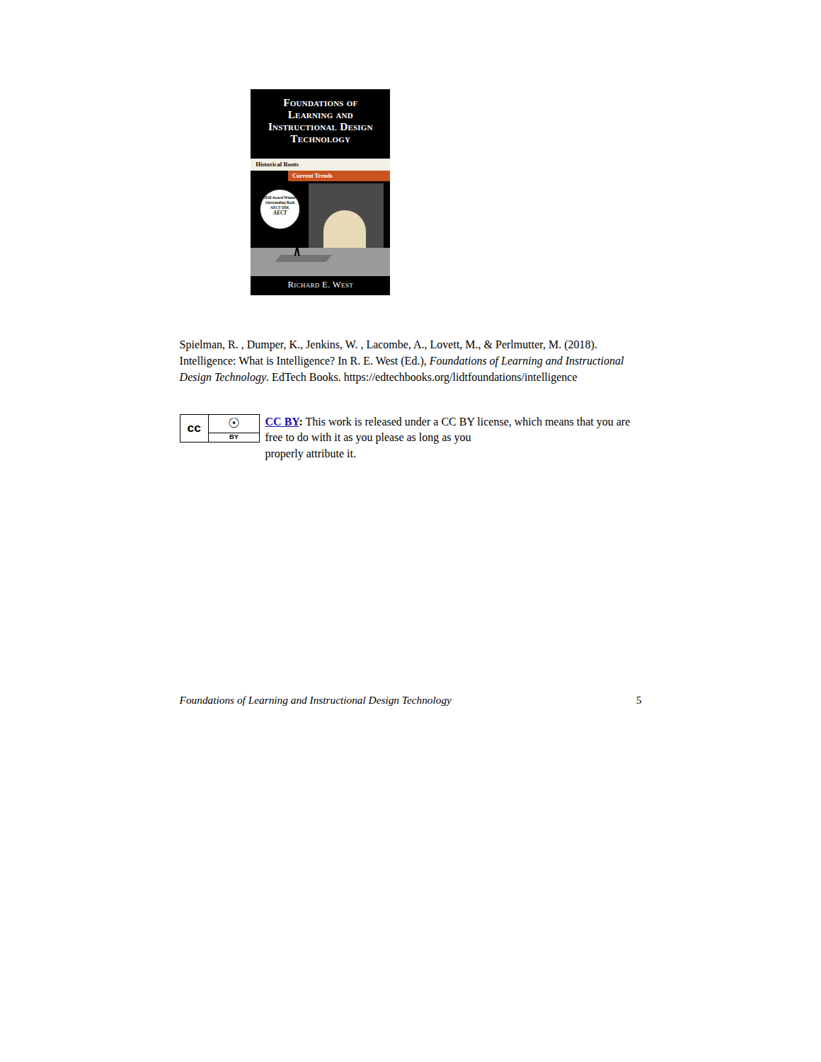Foundations of Learning and Instructional Design Technology
Historical Roots
Current Trends
2018 Award Winner Outstanding Book AECT DDL AECT
Richard E. West
Spielman, R. , Dumper, K., Jenkins, W. , Lacombe, A., Lovett, M., & Perlmutter, M. (2018). Intelligence: What is Intelligence? In R. E. West (Ed.), Foundations of Learning and Instructional Design Technology. EdTech Books. https://edtechbooks.org/lidtfoundations/intelligence
cc
☉
BY
CC BY: This work is released under a CC BY license, which means that you are free to do with it as you please as long as you properly attribute it.
Foundations of Learning and Instructional Design Technology 5